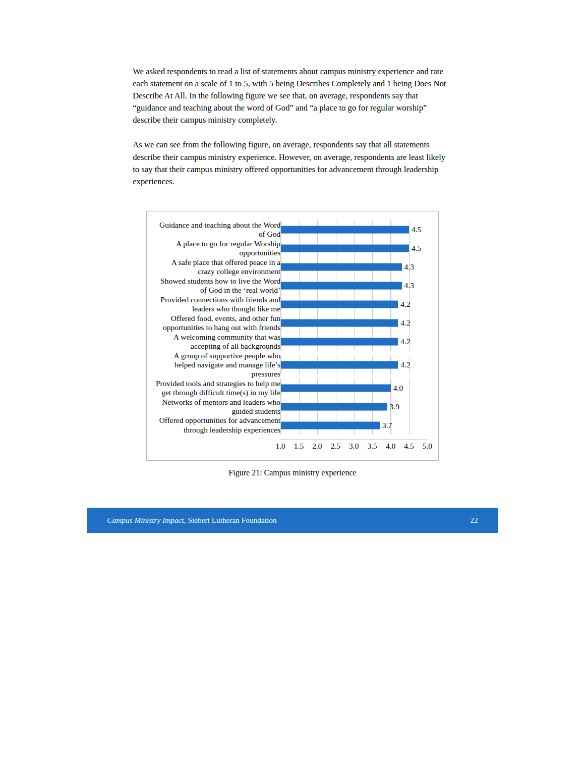We asked respondents to read a list of statements about campus ministry experience and rate each statement on a scale of 1 to 5, with 5 being Describes Completely and 1 being Does Not Describe At All. In the following figure we see that, on average, respondents say that “guidance and teaching about the word of God” and “a place to go for regular worship” describe their campus ministry completely.
As we can see from the following figure, on average, respondents say that all statements describe their campus ministry experience. However, on average, respondents are least likely to say that their campus ministry offered opportunities for advancement through leadership experiences.
| Guidance and teaching about the Word of God | 4.5 |
| A place to go for regular Worship opportunities | 4.5 |
| A safe place that offered peace in a crazy college environment | 4.3 |
| Showed students how to live the Word of God in the ‘real world’ | 4.3 |
| Provided connections with friends and leaders who thought like me | 4.2 |
| Offered food, events, and other fun opportunities to hang out with friends | 4.2 |
| A welcoming community that was accepting of all backgrounds | 4.2 |
| A group of supportive people who helped navigate and manage life’s pressures | 4.2 |
| Provided tools and strategies to help me get through difficult time(s) in my life | 4.0 |
| Networks of mentors and leaders who guided students | 3.9 |
| Offered opportunities for advancement through leadership experiences | 3.7 |
| | 1.0 1.5 2.0 2.5 3.0 3.5 4.0 4.5 5.0 |
Figure 21: Campus ministry experience
Campus Ministry Impact, Siebert Lutheran Foundation
22